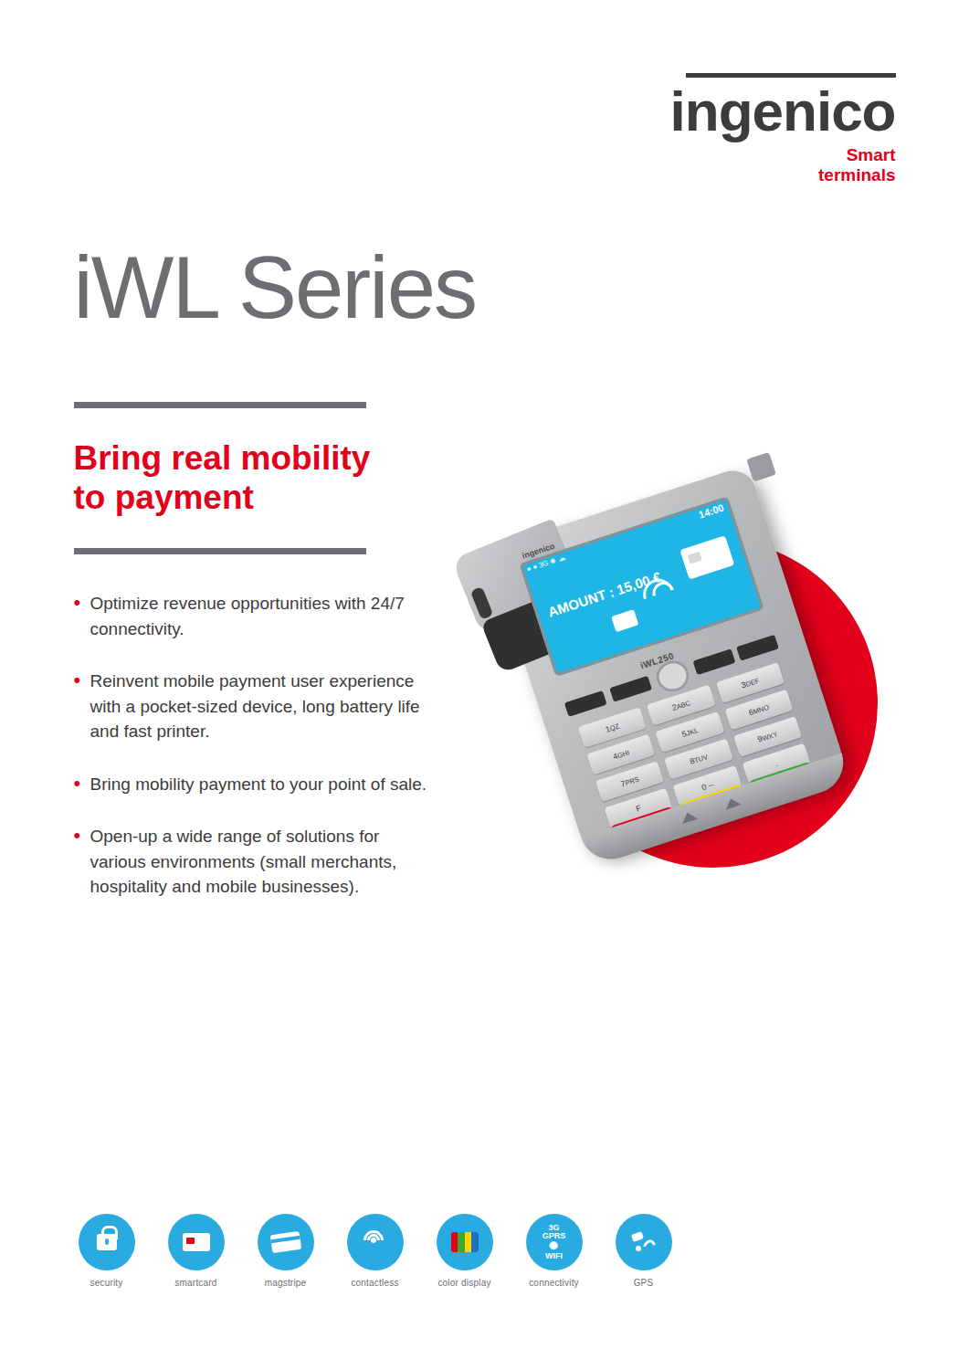ingenico
Smart
terminals
iWL Series
Bring real mobility
to payment
Optimize revenue opportunities with 24/7 connectivity.
Reinvent mobile payment user experience with a pocket-sized device, long battery life and fast printer.
Bring mobility payment to your point of sale.
Open-up a wide range of solutions for various environments (small merchants, hospitality and mobile businesses).
ingenico
● ● 3G ✺ ☁
14:00
AMOUNT : 15,00 €
iWL250
1 QZ
2 ABC
3 DEF
4 GHI
5 JKL
6 MNO
7 PRS
8 TUV
9 WXY
F
0 –
.
security
smartcard
magstripe
contactless
color display
3G
GPRS
✺
WIFI
connectivity
GPS